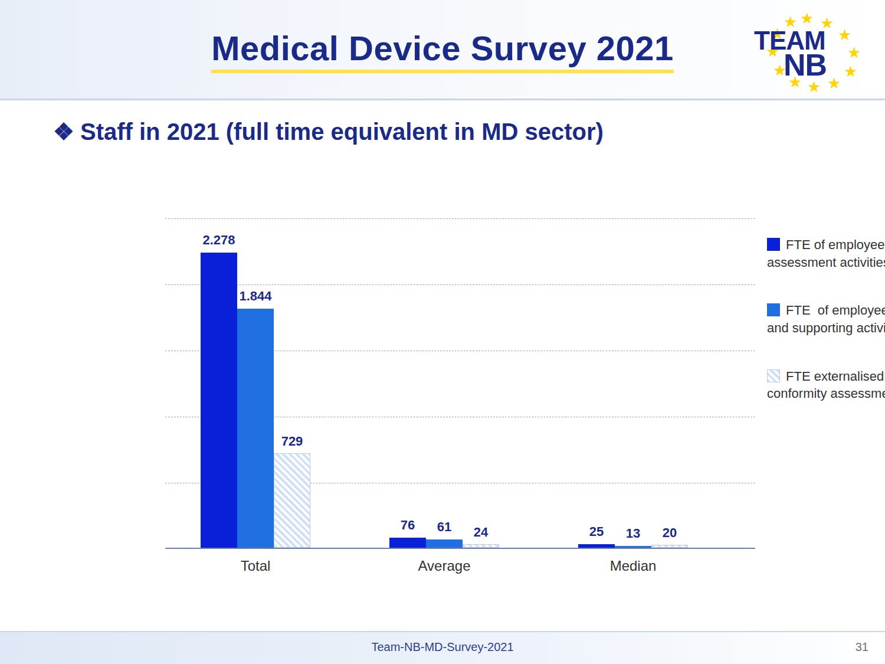Medical Device Survey 2021
★ ★ ★ ★ ★ ★ ★ ★ ★ ★ ★ ★
TEAM
NB
❖Staff in 2021 (full time equivalent in MD sector)
2.278
1.844
729
76
61
24
25
13
20
Total
Average
Median
FTE of employee within conformity assessment activities
FTE of employee within administrative and supporting activities
FTE externalised contractors within conformity assessment activities
Team-NB-MD-Survey-2021
31